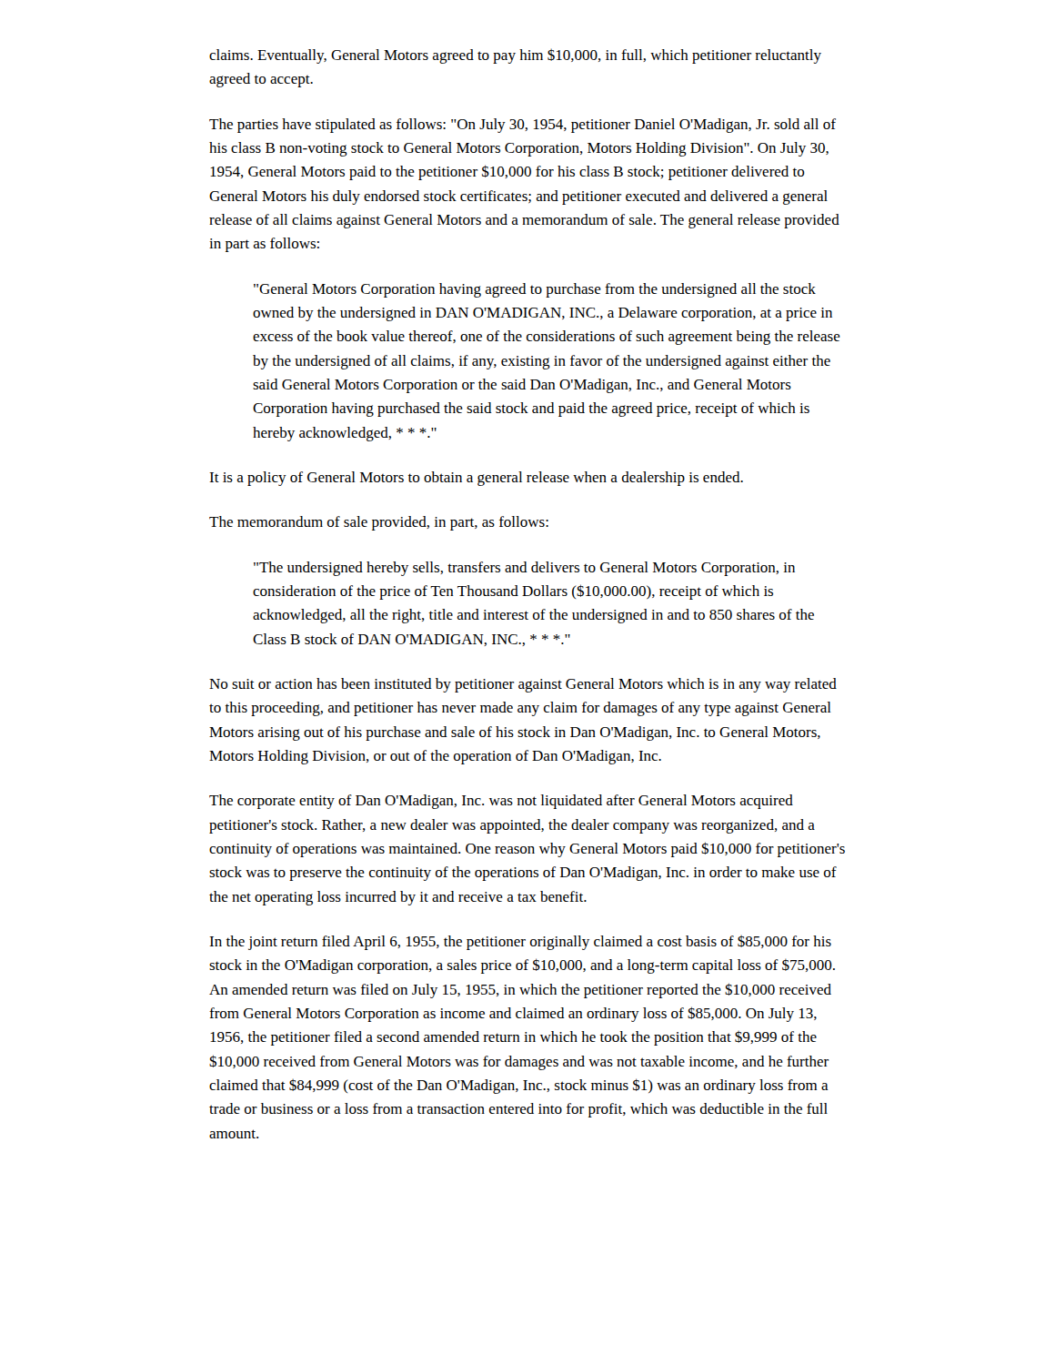claims. Eventually, General Motors agreed to pay him $10,000, in full, which petitioner reluctantly agreed to accept.
The parties have stipulated as follows: "On July 30, 1954, petitioner Daniel O'Madigan, Jr. sold all of his class B non-voting stock to General Motors Corporation, Motors Holding Division". On July 30, 1954, General Motors paid to the petitioner $10,000 for his class B stock; petitioner delivered to General Motors his duly endorsed stock certificates; and petitioner executed and delivered a general release of all claims against General Motors and a memorandum of sale. The general release provided in part as follows:
"General Motors Corporation having agreed to purchase from the undersigned all the stock owned by the undersigned in DAN O'MADIGAN, INC., a Delaware corporation, at a price in excess of the book value thereof, one of the considerations of such agreement being the release by the undersigned of all claims, if any, existing in favor of the undersigned against either the said General Motors Corporation or the said Dan O'Madigan, Inc., and General Motors Corporation having purchased the said stock and paid the agreed price, receipt of which is hereby acknowledged, * * *."
It is a policy of General Motors to obtain a general release when a dealership is ended.
The memorandum of sale provided, in part, as follows:
"The undersigned hereby sells, transfers and delivers to General Motors Corporation, in consideration of the price of Ten Thousand Dollars ($10,000.00), receipt of which is acknowledged, all the right, title and interest of the undersigned in and to 850 shares of the Class B stock of DAN O'MADIGAN, INC., * * *."
No suit or action has been instituted by petitioner against General Motors which is in any way related to this proceeding, and petitioner has never made any claim for damages of any type against General Motors arising out of his purchase and sale of his stock in Dan O'Madigan, Inc. to General Motors, Motors Holding Division, or out of the operation of Dan O'Madigan, Inc.
The corporate entity of Dan O'Madigan, Inc. was not liquidated after General Motors acquired petitioner's stock. Rather, a new dealer was appointed, the dealer company was reorganized, and a continuity of operations was maintained. One reason why General Motors paid $10,000 for petitioner's stock was to preserve the continuity of the operations of Dan O'Madigan, Inc. in order to make use of the net operating loss incurred by it and receive a tax benefit.
In the joint return filed April 6, 1955, the petitioner originally claimed a cost basis of $85,000 for his stock in the O'Madigan corporation, a sales price of $10,000, and a long-term capital loss of $75,000. An amended return was filed on July 15, 1955, in which the petitioner reported the $10,000 received from General Motors Corporation as income and claimed an ordinary loss of $85,000. On July 13, 1956, the petitioner filed a second amended return in which he took the position that $9,999 of the $10,000 received from General Motors was for damages and was not taxable income, and he further claimed that $84,999 (cost of the Dan O'Madigan, Inc., stock minus $1) was an ordinary loss from a trade or business or a loss from a transaction entered into for profit, which was deductible in the full amount.